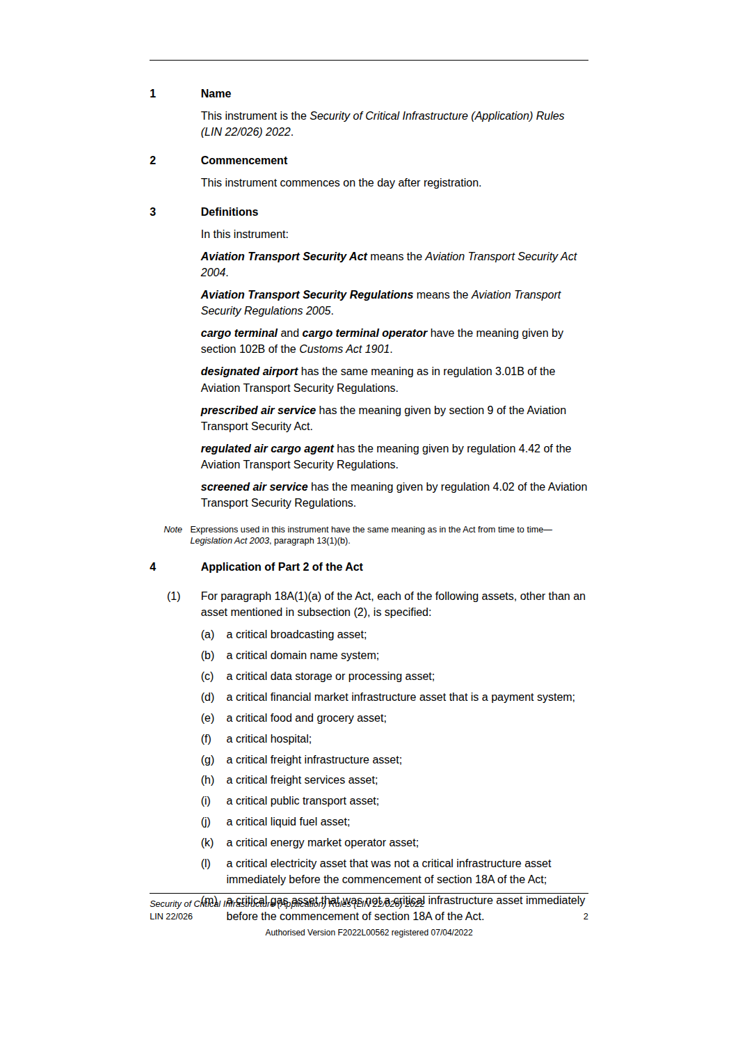1
Name
This instrument is the Security of Critical Infrastructure (Application) Rules (LIN 22/026) 2022.
2
Commencement
This instrument commences on the day after registration.
3
Definitions
In this instrument:
Aviation Transport Security Act means the Aviation Transport Security Act 2004.
Aviation Transport Security Regulations means the Aviation Transport Security Regulations 2005.
cargo terminal and cargo terminal operator have the meaning given by section 102B of the Customs Act 1901.
designated airport has the same meaning as in regulation 3.01B of the Aviation Transport Security Regulations.
prescribed air service has the meaning given by section 9 of the Aviation Transport Security Act.
regulated air cargo agent has the meaning given by regulation 4.42 of the Aviation Transport Security Regulations.
screened air service has the meaning given by regulation 4.02 of the Aviation Transport Security Regulations.
Note Expressions used in this instrument have the same meaning as in the Act from time to time—Legislation Act 2003, paragraph 13(1)(b).
4
Application of Part 2 of the Act
(1) For paragraph 18A(1)(a) of the Act, each of the following assets, other than an asset mentioned in subsection (2), is specified:
(a) a critical broadcasting asset;
(b) a critical domain name system;
(c) a critical data storage or processing asset;
(d) a critical financial market infrastructure asset that is a payment system;
(e) a critical food and grocery asset;
(f) a critical hospital;
(g) a critical freight infrastructure asset;
(h) a critical freight services asset;
(i) a critical public transport asset;
(j) a critical liquid fuel asset;
(k) a critical energy market operator asset;
(l) a critical electricity asset that was not a critical infrastructure asset immediately before the commencement of section 18A of the Act;
(m) a critical gas asset that was not a critical infrastructure asset immediately before the commencement of section 18A of the Act.
Security of Critical Infrastructure (Application) Rules (LIN 22/026) 2022 LIN 22/026
2
Authorised Version F2022L00562 registered 07/04/2022